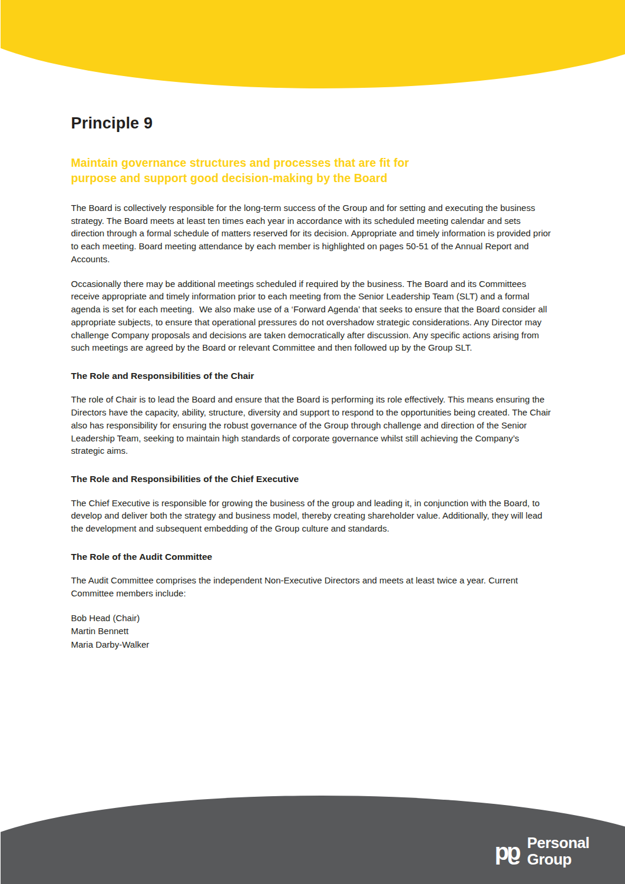Principle 9
Maintain governance structures and processes that are fit for
purpose and support good decision-making by the Board
The Board is collectively responsible for the long-term success of the Group and for setting and executing the business strategy. The Board meets at least ten times each year in accordance with its scheduled meeting calendar and sets direction through a formal schedule of matters reserved for its decision. Appropriate and timely information is provided prior to each meeting. Board meeting attendance by each member is highlighted on pages 50-51 of the Annual Report and Accounts.
Occasionally there may be additional meetings scheduled if required by the business. The Board and its Committees receive appropriate and timely information prior to each meeting from the Senior Leadership Team (SLT) and a formal agenda is set for each meeting. We also make use of a ‘Forward Agenda’ that seeks to ensure that the Board consider all appropriate subjects, to ensure that operational pressures do not overshadow strategic considerations. Any Director may challenge Company proposals and decisions are taken democratically after discussion. Any specific actions arising from such meetings are agreed by the Board or relevant Committee and then followed up by the Group SLT.
The Role and Responsibilities of the Chair
The role of Chair is to lead the Board and ensure that the Board is performing its role effectively. This means ensuring the Directors have the capacity, ability, structure, diversity and support to respond to the opportunities being created. The Chair also has responsibility for ensuring the robust governance of the Group through challenge and direction of the Senior Leadership Team, seeking to maintain high standards of corporate governance whilst still achieving the Company’s strategic aims.
The Role and Responsibilities of the Chief Executive
The Chief Executive is responsible for growing the business of the group and leading it, in conjunction with the Board, to develop and deliver both the strategy and business model, thereby creating shareholder value. Additionally, they will lead the development and subsequent embedding of the Group culture and standards.
The Role of the Audit Committee
The Audit Committee comprises the independent Non-Executive Directors and meets at least twice a year. Current Committee members include:
Bob Head (Chair)
Martin Bennett
Maria Darby-Walker
pg
Personal
Group